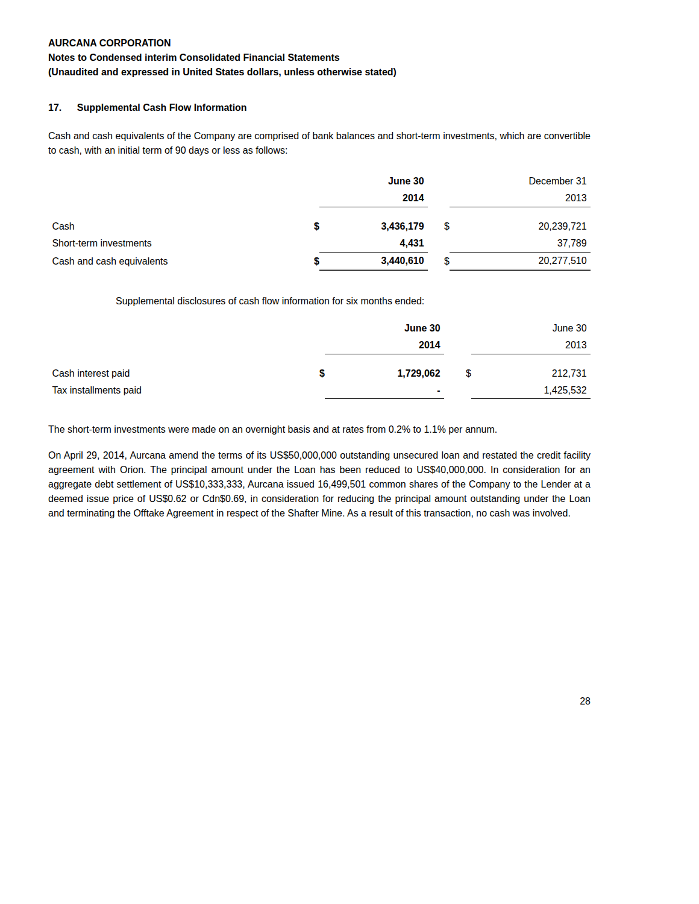AURCANA CORPORATION
Notes to Condensed interim Consolidated Financial Statements
(Unaudited and expressed in United States dollars, unless otherwise stated)
17. Supplemental Cash Flow Information
Cash and cash equivalents of the Company are comprised of bank balances and short-term investments, which are convertible to cash, with an initial term of 90 days or less as follows:
| | | June 30 | | December 31 |
| | | 2014 | | 2013 |
| Cash | $ | 3,436,179 | $ | 20,239,721 |
| Short-term investments | | 4,431 | | 37,789 |
| Cash and cash equivalents | $ | 3,440,610 | $ | 20,277,510 |
Supplemental disclosures of cash flow information for six months ended:
| | | June 30 | | June 30 |
| | | 2014 | | 2013 |
| Cash interest paid | $ | 1,729,062 | $ | 212,731 |
| Tax installments paid | | - | | 1,425,532 |
The short-term investments were made on an overnight basis and at rates from 0.2% to 1.1% per annum.
On April 29, 2014, Aurcana amend the terms of its US$50,000,000 outstanding unsecured loan and restated the credit facility agreement with Orion. The principal amount under the Loan has been reduced to US$40,000,000. In consideration for an aggregate debt settlement of US$10,333,333, Aurcana issued 16,499,501 common shares of the Company to the Lender at a deemed issue price of US$0.62 or Cdn$0.69, in consideration for reducing the principal amount outstanding under the Loan and terminating the Offtake Agreement in respect of the Shafter Mine. As a result of this transaction, no cash was involved.
28